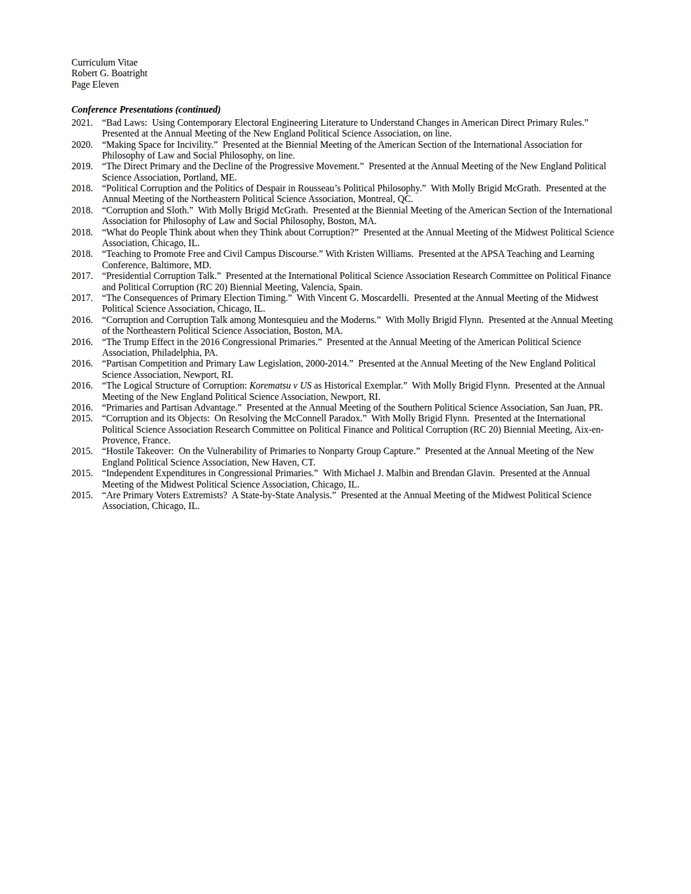Curriculum Vitae
Robert G. Boatright
Page Eleven
Conference Presentations (continued)
2021.
“Bad Laws: Using Contemporary Electoral Engineering Literature to Understand Changes in American Direct Primary Rules.” Presented at the Annual Meeting of the New England Political Science Association, on line.
2020.
“Making Space for Incivility.” Presented at the Biennial Meeting of the American Section of the International Association for Philosophy of Law and Social Philosophy, on line.
2019.
“The Direct Primary and the Decline of the Progressive Movement.” Presented at the Annual Meeting of the New England Political Science Association, Portland, ME.
2018.
“Political Corruption and the Politics of Despair in Rousseau’s Political Philosophy.” With Molly Brigid McGrath. Presented at the Annual Meeting of the Northeastern Political Science Association, Montreal, QC.
2018.
“Corruption and Sloth.” With Molly Brigid McGrath. Presented at the Biennial Meeting of the American Section of the International Association for Philosophy of Law and Social Philosophy, Boston, MA.
2018.
“What do People Think about when they Think about Corruption?” Presented at the Annual Meeting of the Midwest Political Science Association, Chicago, IL.
2018.
“Teaching to Promote Free and Civil Campus Discourse.” With Kristen Williams. Presented at the APSA Teaching and Learning Conference, Baltimore, MD.
2017.
“Presidential Corruption Talk.” Presented at the International Political Science Association Research Committee on Political Finance and Political Corruption (RC 20) Biennial Meeting, Valencia, Spain.
2017.
“The Consequences of Primary Election Timing.” With Vincent G. Moscardelli. Presented at the Annual Meeting of the Midwest Political Science Association, Chicago, IL.
2016.
“Corruption and Corruption Talk among Montesquieu and the Moderns.” With Molly Brigid Flynn. Presented at the Annual Meeting of the Northeastern Political Science Association, Boston, MA.
2016.
“The Trump Effect in the 2016 Congressional Primaries.” Presented at the Annual Meeting of the American Political Science Association, Philadelphia, PA.
2016.
“Partisan Competition and Primary Law Legislation, 2000-2014.” Presented at the Annual Meeting of the New England Political Science Association, Newport, RI.
2016.
“The Logical Structure of Corruption: Korematsu v US as Historical Exemplar.” With Molly Brigid Flynn. Presented at the Annual Meeting of the New England Political Science Association, Newport, RI.
2016.
“Primaries and Partisan Advantage.” Presented at the Annual Meeting of the Southern Political Science Association, San Juan, PR.
2015.
“Corruption and its Objects: On Resolving the McConnell Paradox.” With Molly Brigid Flynn. Presented at the International Political Science Association Research Committee on Political Finance and Political Corruption (RC 20) Biennial Meeting, Aix-en-Provence, France.
2015.
“Hostile Takeover: On the Vulnerability of Primaries to Nonparty Group Capture.” Presented at the Annual Meeting of the New England Political Science Association, New Haven, CT.
2015.
“Independent Expenditures in Congressional Primaries.” With Michael J. Malbin and Brendan Glavin. Presented at the Annual Meeting of the Midwest Political Science Association, Chicago, IL.
2015.
“Are Primary Voters Extremists? A State-by-State Analysis.” Presented at the Annual Meeting of the Midwest Political Science Association, Chicago, IL.